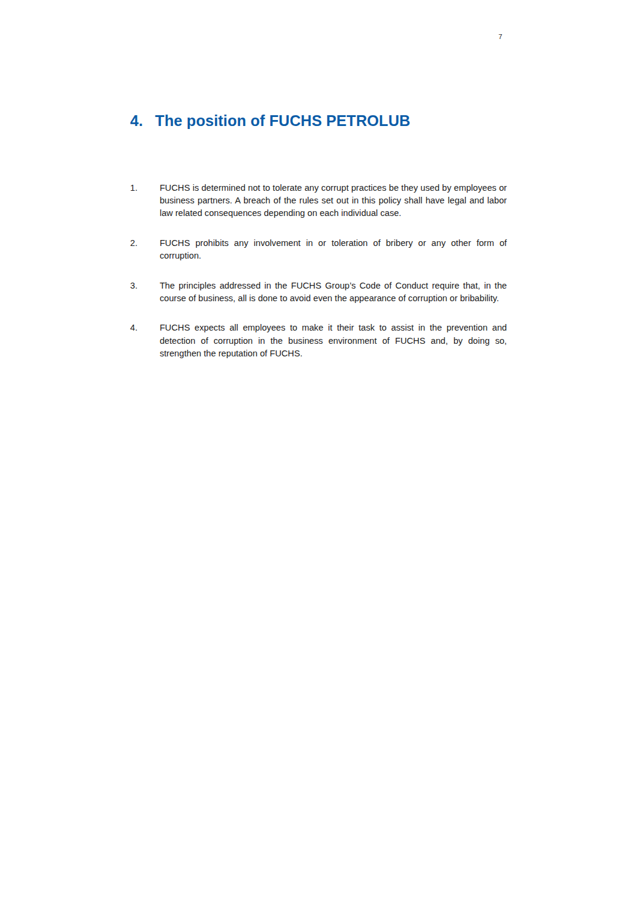7
4. The position of FUCHS PETROLUB
FUCHS is determined not to tolerate any corrupt practices be they used by employees or business partners. A breach of the rules set out in this policy shall have legal and labor law related consequences depending on each individual case.
FUCHS prohibits any involvement in or toleration of bribery or any other form of corruption.
The principles addressed in the FUCHS Group’s Code of Conduct require that, in the course of business, all is done to avoid even the appearance of corruption or bribability.
FUCHS expects all employees to make it their task to assist in the prevention and detection of corruption in the business environment of FUCHS and, by doing so, strengthen the reputation of FUCHS.